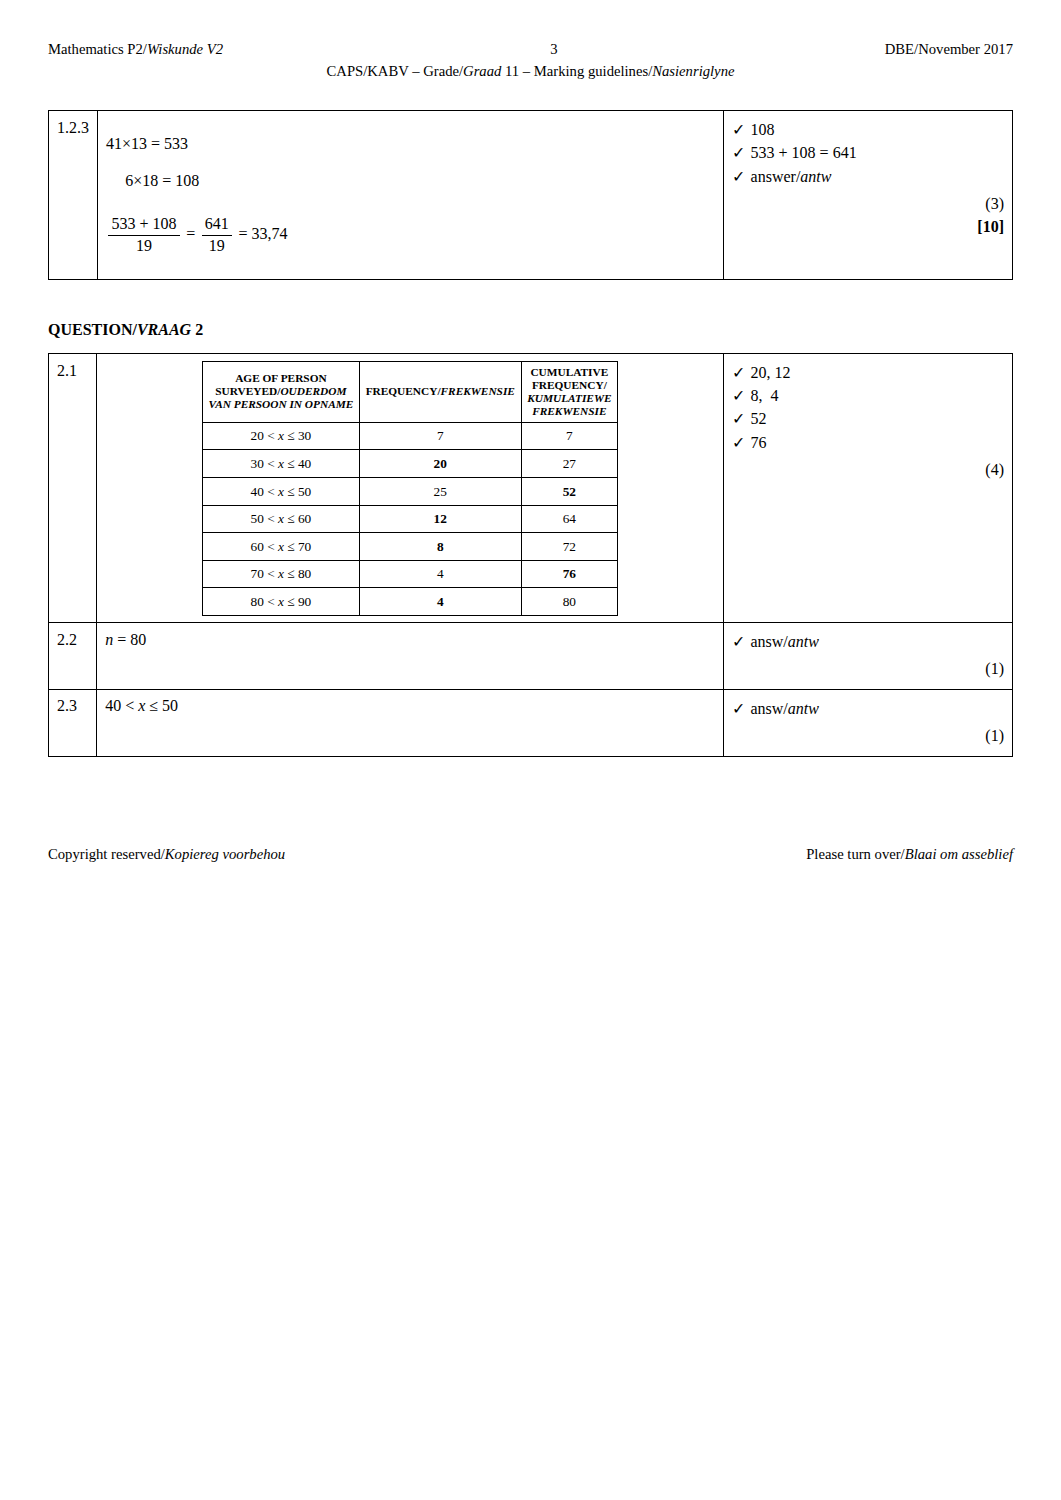Mathematics P2/Wiskunde V2
3
DBE/November 2017
CAPS/KABV – Grade/Graad 11 – Marking guidelines/Nasienriglyne
| 1.2.3 | 41×13 = 533 6×18 = 108 533 + 108 19 = 641 19 = 33,74 | 108 533 + 108 = 641 answer/ antw (3) [10] |
QUESTION/VRAAG 2
| 2.1 | / AGE OF PERSON SURVEYED/ OUDERDOM VAN PERSOON IN OPNAME / FREQUENCY/ FREKWENSIE / CUMULATIVE FREQUENCY/ KUMULATIEWE FREKWENSIE / / --- / --- / --- / / 20 < x ≤ 30 / 7 / 7 / / 30 < x ≤ 40 / 20 / 27 / / 40 < x ≤ 50 / 25 / 52 / / 50 < x ≤ 60 / 12 / 64 / / 60 < x ≤ 70 / 8 / 72 / / 70 < x ≤ 80 / 4 / 76 / / 80 < x ≤ 90 / 4 / 80 / | 20, 12 8, 4 52 76 (4) |
| 2.2 | n = 80 | answ/ antw (1) |
| 2.3 | 40 < x ≤ 50 | answ/ antw (1) |
Copyright reserved/Kopiereg voorbehou
Please turn over/Blaai om asseblief